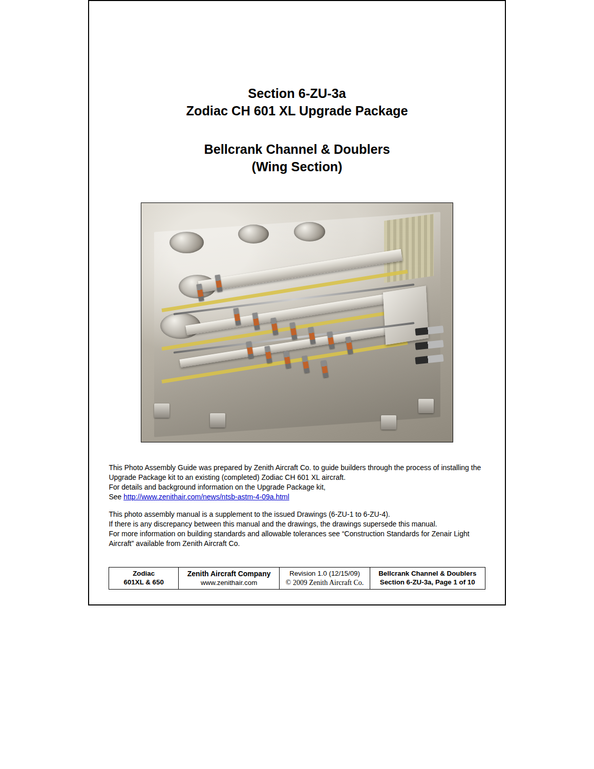Section 6-ZU-3a
Zodiac CH 601 XL Upgrade Package
Bellcrank Channel & Doublers
(Wing Section)
This Photo Assembly Guide was prepared by Zenith Aircraft Co. to guide builders through the process of installing the Upgrade Package kit to an existing (completed) Zodiac CH 601 XL aircraft.
For details and background information on the Upgrade Package kit,
See http://www.zenithair.com/news/ntsb-astm-4-09a.html
This photo assembly manual is a supplement to the issued Drawings (6-ZU-1 to 6-ZU-4).
If there is any discrepancy between this manual and the drawings, the drawings supersede this manual.
For more information on building standards and allowable tolerances see “Construction Standards for Zenair Light Aircraft” available from Zenith Aircraft Co.
| Zodiac 601XL & 650 | Zenith Aircraft Company www.zenithair.com | Revision 1.0 (12/15/09) © 2009 Zenith Aircraft Co. | Bellcrank Channel & Doublers Section 6-ZU-3a, Page 1 of 10 |